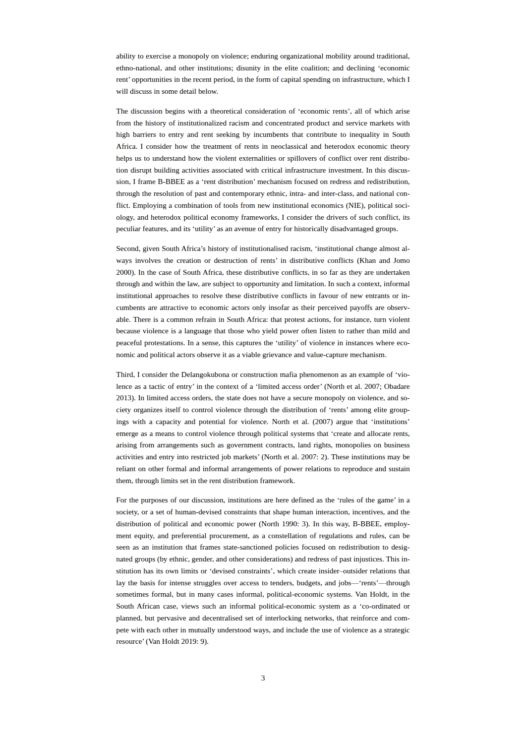ability to exercise a monopoly on violence; enduring organizational mobility around traditional, ethno-national, and other institutions; disunity in the elite coalition; and declining ‘economic rent’ opportunities in the recent period, in the form of capital spending on infrastructure, which I will discuss in some detail below.
The discussion begins with a theoretical consideration of ‘economic rents’, all of which arise from the history of institutionalized racism and concentrated product and service markets with high barriers to entry and rent seeking by incumbents that contribute to inequality in South Africa. I consider how the treatment of rents in neoclassical and heterodox economic theory helps us to understand how the violent externalities or spillovers of conflict over rent distribution disrupt building activities associated with critical infrastructure investment. In this discussion, I frame B-BBEE as a ‘rent distribution’ mechanism focused on redress and redistribution, through the resolution of past and contemporary ethnic, intra- and inter-class, and national conflict. Employing a combination of tools from new institutional economics (NIE), political sociology, and heterodox political economy frameworks, I consider the drivers of such conflict, its peculiar features, and its ‘utility’ as an avenue of entry for historically disadvantaged groups.
Second, given South Africa’s history of institutionalised racism, ‘institutional change almost always involves the creation or destruction of rents’ in distributive conflicts (Khan and Jomo 2000). In the case of South Africa, these distributive conflicts, in so far as they are undertaken through and within the law, are subject to opportunity and limitation. In such a context, informal institutional approaches to resolve these distributive conflicts in favour of new entrants or incumbents are attractive to economic actors only insofar as their perceived payoffs are observable. There is a common refrain in South Africa: that protest actions, for instance, turn violent because violence is a language that those who yield power often listen to rather than mild and peaceful protestations. In a sense, this captures the ‘utility’ of violence in instances where economic and political actors observe it as a viable grievance and value-capture mechanism.
Third, I consider the Delangokubona or construction mafia phenomenon as an example of ‘violence as a tactic of entry’ in the context of a ‘limited access order’ (North et al. 2007; Obadare 2013). In limited access orders, the state does not have a secure monopoly on violence, and society organizes itself to control violence through the distribution of ‘rents’ among elite groupings with a capacity and potential for violence. North et al. (2007) argue that ‘institutions’ emerge as a means to control violence through political systems that ‘create and allocate rents, arising from arrangements such as government contracts, land rights, monopolies on business activities and entry into restricted job markets’ (North et al. 2007: 2). These institutions may be reliant on other formal and informal arrangements of power relations to reproduce and sustain them, through limits set in the rent distribution framework.
For the purposes of our discussion, institutions are here defined as the ‘rules of the game’ in a society, or a set of human-devised constraints that shape human interaction, incentives, and the distribution of political and economic power (North 1990: 3). In this way, B-BBEE, employment equity, and preferential procurement, as a constellation of regulations and rules, can be seen as an institution that frames state-sanctioned policies focused on redistribution to designated groups (by ethnic, gender, and other considerations) and redress of past injustices. This institution has its own limits or ‘devised constraints’, which create insider–outsider relations that lay the basis for intense struggles over access to tenders, budgets, and jobs—‘rents’—through sometimes formal, but in many cases informal, political-economic systems. Van Holdt, in the South African case, views such an informal political-economic system as a ‘co-ordinated or planned, but pervasive and decentralised set of interlocking networks, that reinforce and compete with each other in mutually understood ways, and include the use of violence as a strategic resource’ (Van Holdt 2019: 9).
3